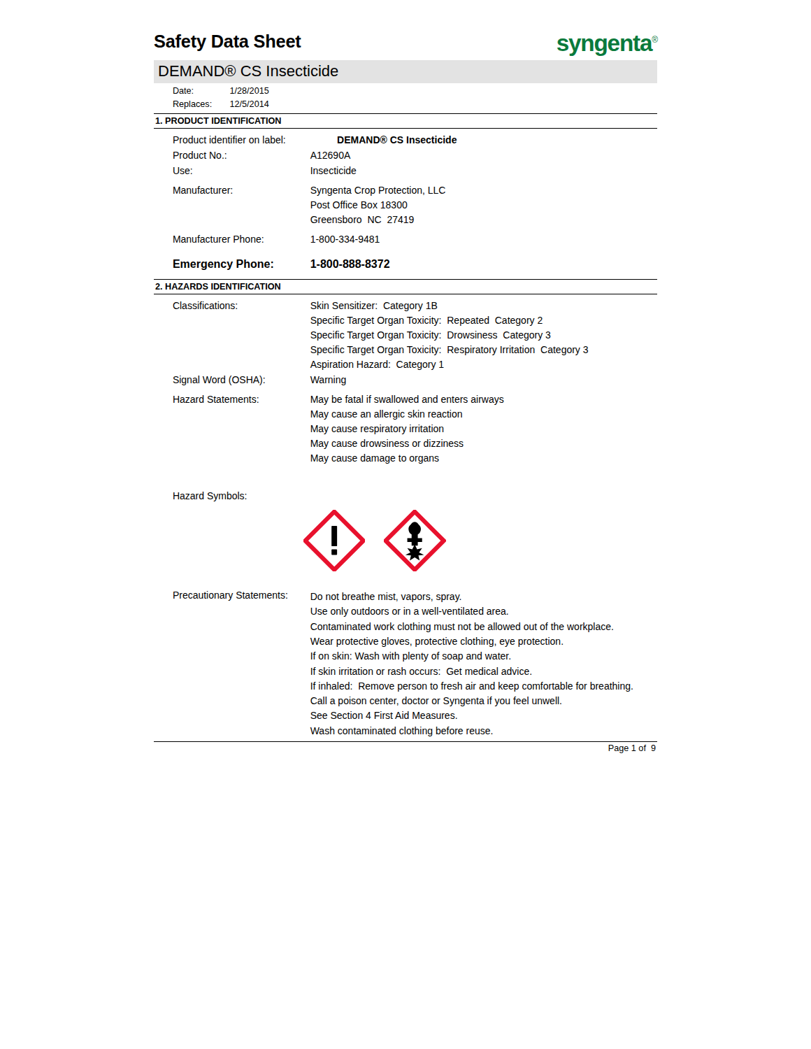Safety Data Sheet
syngenta®
DEMAND® CS Insecticide
Date: 1/28/2015
Replaces: 12/5/2014
1. PRODUCT IDENTIFICATION
Product identifier on label: DEMAND® CS Insecticide
Product No.: A12690A
Use: Insecticide
Manufacturer: Syngenta Crop Protection, LLC
Post Office Box 18300
Greensboro NC 27419
Manufacturer Phone: 1-800-334-9481
Emergency Phone: 1-800-888-8372
2. HAZARDS IDENTIFICATION
Classifications:
Skin Sensitizer: Category 1B
Specific Target Organ Toxicity: Repeated Category 2
Specific Target Organ Toxicity: Drowsiness Category 3
Specific Target Organ Toxicity: Respiratory Irritation Category 3
Aspiration Hazard: Category 1
Signal Word (OSHA): Warning
Hazard Statements:
May be fatal if swallowed and enters airways
May cause an allergic skin reaction
May cause respiratory irritation
May cause drowsiness or dizziness
May cause damage to organs
Hazard Symbols:
Precautionary Statements:
Do not breathe mist, vapors, spray.
Use only outdoors or in a well-ventilated area.
Contaminated work clothing must not be allowed out of the workplace.
Wear protective gloves, protective clothing, eye protection.
If on skin: Wash with plenty of soap and water.
If skin irritation or rash occurs: Get medical advice.
If inhaled: Remove person to fresh air and keep comfortable for breathing.
Call a poison center, doctor or Syngenta if you feel unwell.
See Section 4 First Aid Measures.
Wash contaminated clothing before reuse.
Page 1 of 9